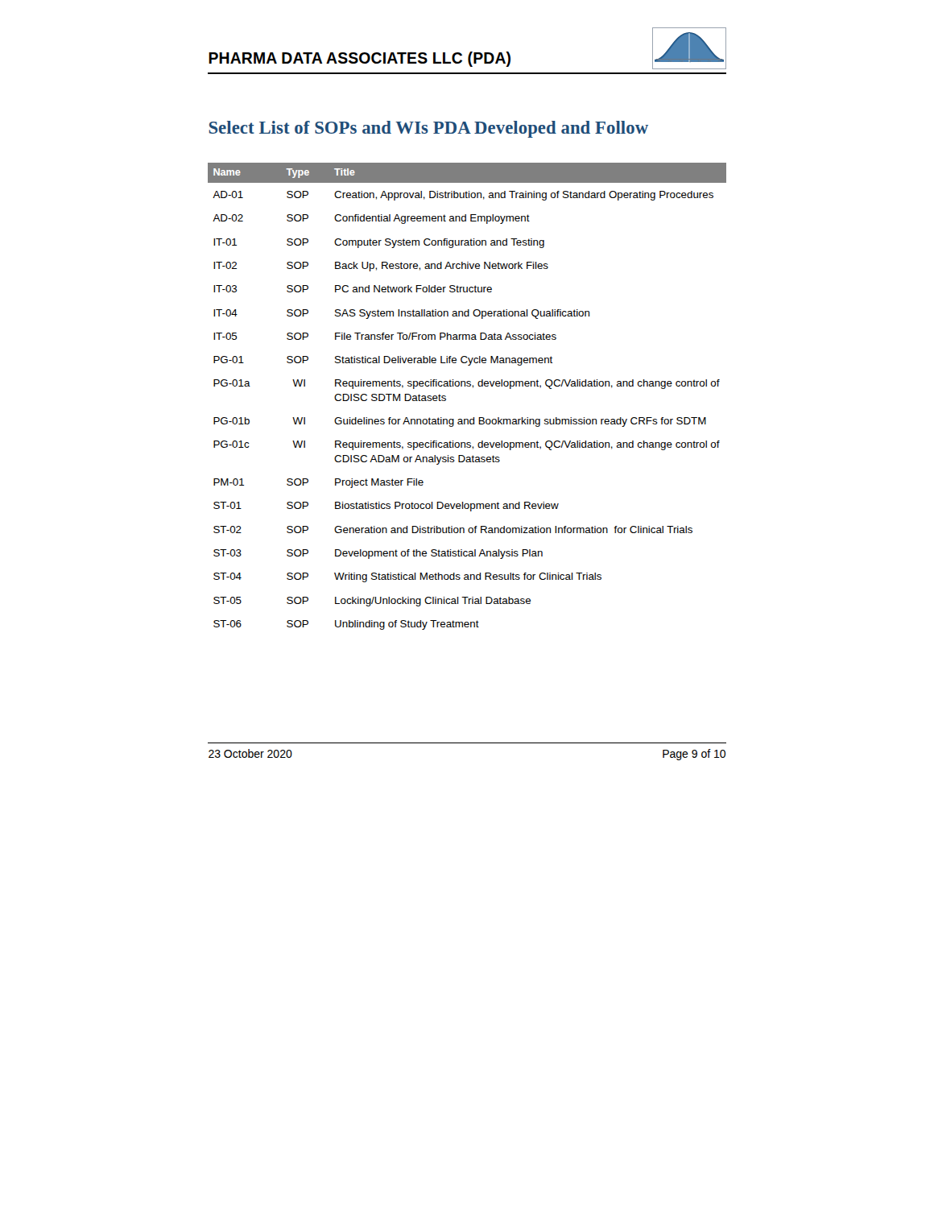PHARMA DATA ASSOCIATES LLC (PDA)
-3σ-2σ-1σ μ 1σ 2σ 3σ
Select List of SOPs and WIs PDA Developed and Follow
| Name | Type | Title |
| --- | --- | --- |
| AD-01 | SOP | Creation, Approval, Distribution, and Training of Standard Operating Procedures |
| AD-02 | SOP | Confidential Agreement and Employment |
| IT-01 | SOP | Computer System Configuration and Testing |
| IT-02 | SOP | Back Up, Restore, and Archive Network Files |
| IT-03 | SOP | PC and Network Folder Structure |
| IT-04 | SOP | SAS System Installation and Operational Qualification |
| IT-05 | SOP | File Transfer To/From Pharma Data Associates |
| PG-01 | SOP | Statistical Deliverable Life Cycle Management |
| PG-01a | WI | Requirements, specifications, development, QC/Validation, and change control of CDISC SDTM Datasets |
| PG-01b | WI | Guidelines for Annotating and Bookmarking submission ready CRFs for SDTM |
| PG-01c | WI | Requirements, specifications, development, QC/Validation, and change control of CDISC ADaM or Analysis Datasets |
| PM-01 | SOP | Project Master File |
| ST-01 | SOP | Biostatistics Protocol Development and Review |
| ST-02 | SOP | Generation and Distribution of Randomization Information for Clinical Trials |
| ST-03 | SOP | Development of the Statistical Analysis Plan |
| ST-04 | SOP | Writing Statistical Methods and Results for Clinical Trials |
| ST-05 | SOP | Locking/Unlocking Clinical Trial Database |
| ST-06 | SOP | Unblinding of Study Treatment |
23 October 2020
Page 9 of 10